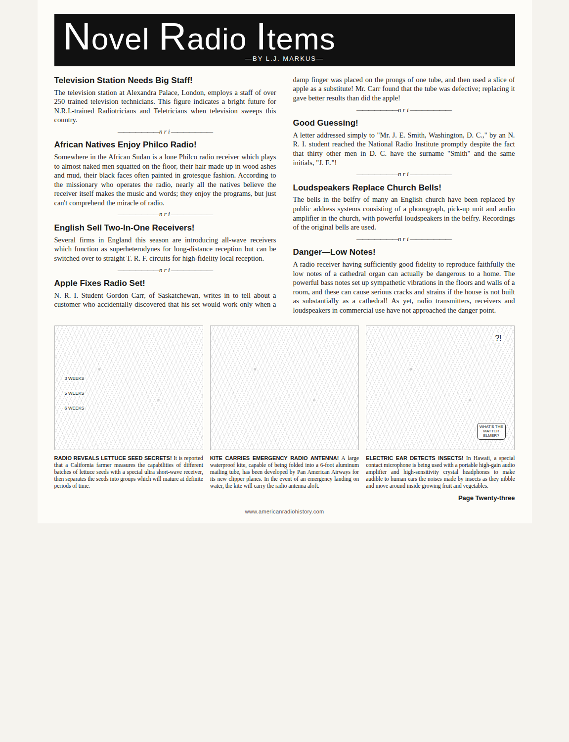Novel Radio Items
—BY L.J. MARKUS—
Television Station Needs Big Staff!
The television station at Alexandra Palace, London, employs a staff of over 250 trained television technicians. This figure indicates a bright future for N.R.I.-trained Radiotricians and Teletricians when television sweeps this country.
n r i
African Natives Enjoy Philco Radio!
Somewhere in the African Sudan is a lone Philco radio receiver which plays to almost naked men squatted on the floor, their hair made up in wood ashes and mud, their black faces often painted in grotesque fashion. According to the missionary who operates the radio, nearly all the natives believe the receiver itself makes the music and words; they enjoy the programs, but just can't comprehend the miracle of radio.
n r i
English Sell Two-In-One Receivers!
Several firms in England this season are introducing all-wave receivers which function as superheterodynes for long-distance reception but can be switched over to straight T. R. F. circuits for high-fidelity local reception.
n r i
Apple Fixes Radio Set!
N. R. I. Student Gordon Carr, of Saskatchewan, writes in to tell about a customer who accidentally discovered that his set would work only when a damp finger was placed on the prongs of one tube, and then used a slice of apple as a substitute! Mr. Carr found that the tube was defective; replacing it gave better results than did the apple!
n r i
Good Guessing!
A letter addressed simply to "Mr. J. E. Smith, Washington, D. C.," by an N. R. I. student reached the National Radio Institute promptly despite the fact that thirty other men in D. C. have the surname "Smith" and the same initials, "J. E."!
n r i
Loudspeakers Replace Church Bells!
The bells in the belfry of many an English church have been replaced by public address systems consisting of a phonograph, pick-up unit and audio amplifier in the church, with powerful loudspeakers in the belfry. Recordings of the original bells are used.
n r i
Danger—Low Notes!
A radio receiver having sufficiently good fidelity to reproduce faithfully the low notes of a cathedral organ can actually be dangerous to a home. The powerful bass notes set up sympathetic vibrations in the floors and walls of a room, and these can cause serious cracks and strains if the house is not built as substantially as a cathedral! As yet, radio transmitters, receivers and loudspeakers in commercial use have not approached the danger point.
3 WEEKS 5 WEEKS 6 WEEKS
?! WHAT'S THE
MATTER
ELMER?
RADIO REVEALS LETTUCE SEED SECRETS! It is reported that a California farmer measures the capabilities of different batches of lettuce seeds with a special ultra short-wave receiver, then separates the seeds into groups which will mature at definite periods of time.
KITE CARRIES EMERGENCY RADIO ANTENNA! A large waterproof kite, capable of being folded into a 6-foot aluminum mailing tube, has been developed by Pan American Airways for its new clipper planes. In the event of an emergency landing on water, the kite will carry the radio antenna aloft.
ELECTRIC EAR DETECTS INSECTS! In Hawaii, a special contact microphone is being used with a portable high-gain audio amplifier and high-sensitivity crystal headphones to make audible to human ears the noises made by insects as they nibble and move around inside growing fruit and vegetables.
Page Twenty-three
www.americanradiohistory.com